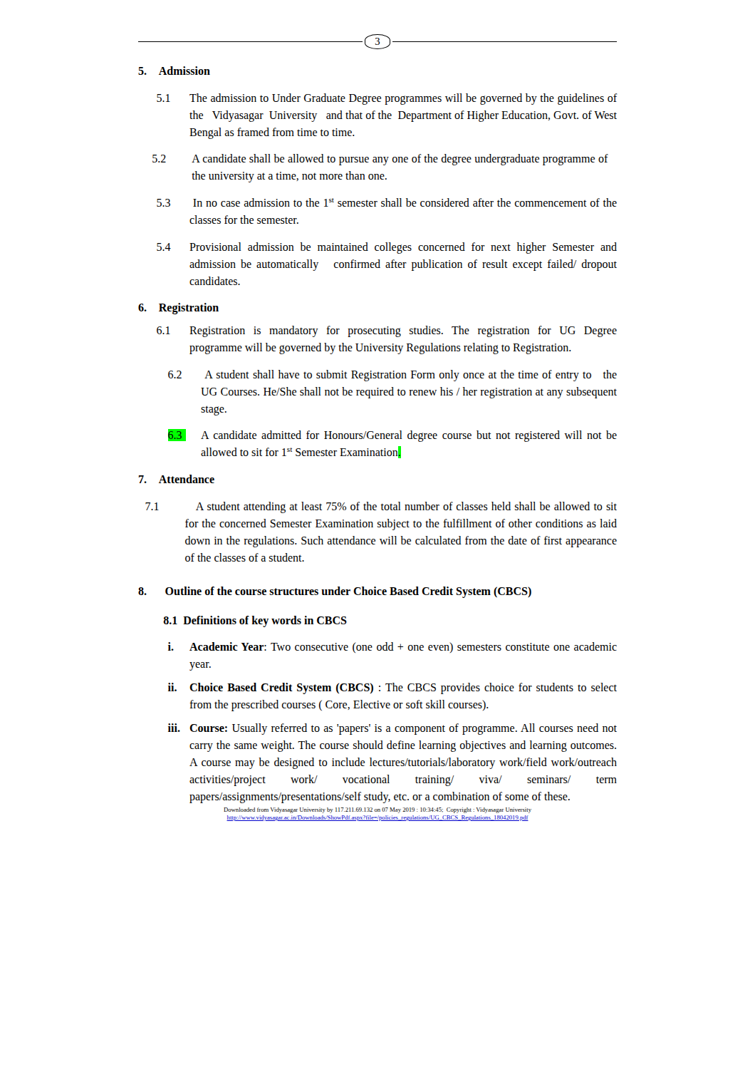3
5. Admission
5.1
The admission to Under Graduate Degree programmes will be governed by the guidelines of the Vidyasagar University and that of the Department of Higher Education, Govt. of West Bengal as framed from time to time.
5.2
A candidate shall be allowed to pursue any one of the degree undergraduate programme of the university at a time, not more than one.
5.3
In no case admission to the 1st semester shall be considered after the commencement of the classes for the semester.
5.4
Provisional admission be maintained colleges concerned for next higher Semester and admission be automatically confirmed after publication of result except failed/ dropout candidates.
6. Registration
6.1
Registration is mandatory for prosecuting studies. The registration for UG Degree programme will be governed by the University Regulations relating to Registration.
6.2
A student shall have to submit Registration Form only once at the time of entry to the UG Courses. He/She shall not be required to renew his / her registration at any subsequent stage.
6.3
A candidate admitted for Honours/General degree course but not registered will not be allowed to sit for 1st Semester Examination.
7. Attendance
7.1
A student attending at least 75% of the total number of classes held shall be allowed to sit for the concerned Semester Examination subject to the fulfillment of other conditions as laid down in the regulations. Such attendance will be calculated from the date of first appearance of the classes of a student.
8. Outline of the course structures under Choice Based Credit System (CBCS)
8.1 Definitions of key words in CBCS
i. Academic Year: Two consecutive (one odd + one even) semesters constitute one academic year.
ii. Choice Based Credit System (CBCS) : The CBCS provides choice for students to select from the prescribed courses ( Core, Elective or soft skill courses).
iii. Course: Usually referred to as 'papers' is a component of programme. All courses need not carry the same weight. The course should define learning objectives and learning outcomes. A course may be designed to include lectures/tutorials/laboratory work/field work/outreach activities/project work/ vocational training/ viva/ seminars/ term papers/assignments/presentations/self study, etc. or a combination of some of these.
Downloaded from Vidyasagar University by 117.211.69.132 on 07 May 2019 : 10:34:45; Copyright : Vidyasagar University
http://www.vidyasagar.ac.in/Downloads/ShowPdf.aspx?file=/policies_regulations/UG_CBCS_Regulations_18042019.pdf